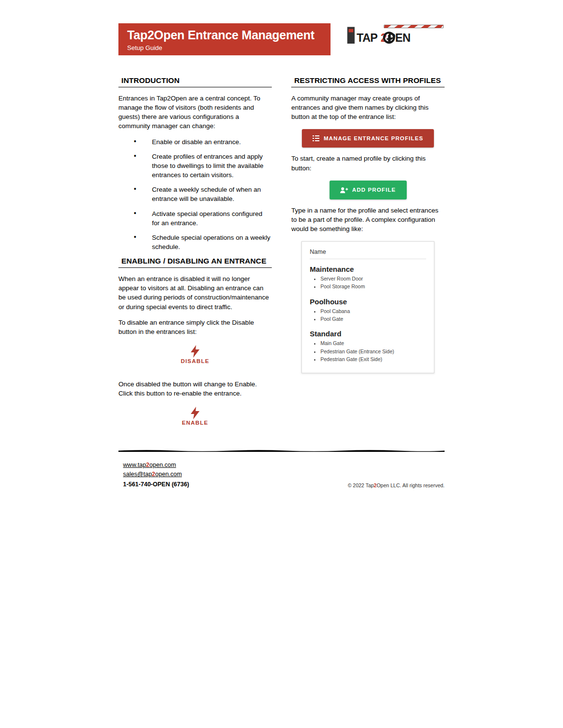Tap2Open Entrance Management
Setup Guide
TAP 2 PEN
INTRODUCTION
Entrances in Tap2Open are a central concept. To manage the flow of visitors (both residents and guests) there are various configurations a community manager can change:
Enable or disable an entrance.
Create profiles of entrances and apply those to dwellings to limit the available entrances to certain visitors.
Create a weekly schedule of when an entrance will be unavailable.
Activate special operations configured for an entrance.
Schedule special operations on a weekly schedule.
ENABLING / DISABLING AN ENTRANCE
When an entrance is disabled it will no longer appear to visitors at all. Disabling an entrance can be used during periods of construction/maintenance or during special events to direct traffic.
To disable an entrance simply click the Disable button in the entrances list:
DISABLE
Once disabled the button will change to Enable. Click this button to re-enable the entrance.
ENABLE
RESTRICTING ACCESS WITH PROFILES
A community manager may create groups of entrances and give them names by clicking this button at the top of the entrance list:
Manage Entrance Profiles
To start, create a named profile by clicking this button:
Add Profile
Type in a name for the profile and select entrances to be a part of the profile. A complex configuration would be something like:
Name
Maintenance
Server Room Door
Pool Storage Room
Poolhouse
Pool Cabana
Pool Gate
Standard
Main Gate
Pedestrian Gate (Entrance Side)
Pedestrian Gate (Exit Side)
www.tap2open.com
sales@tap2open.com
1-561-740-OPEN (6736)
© 2022 Tap2 Open LLC. All rights reserved.